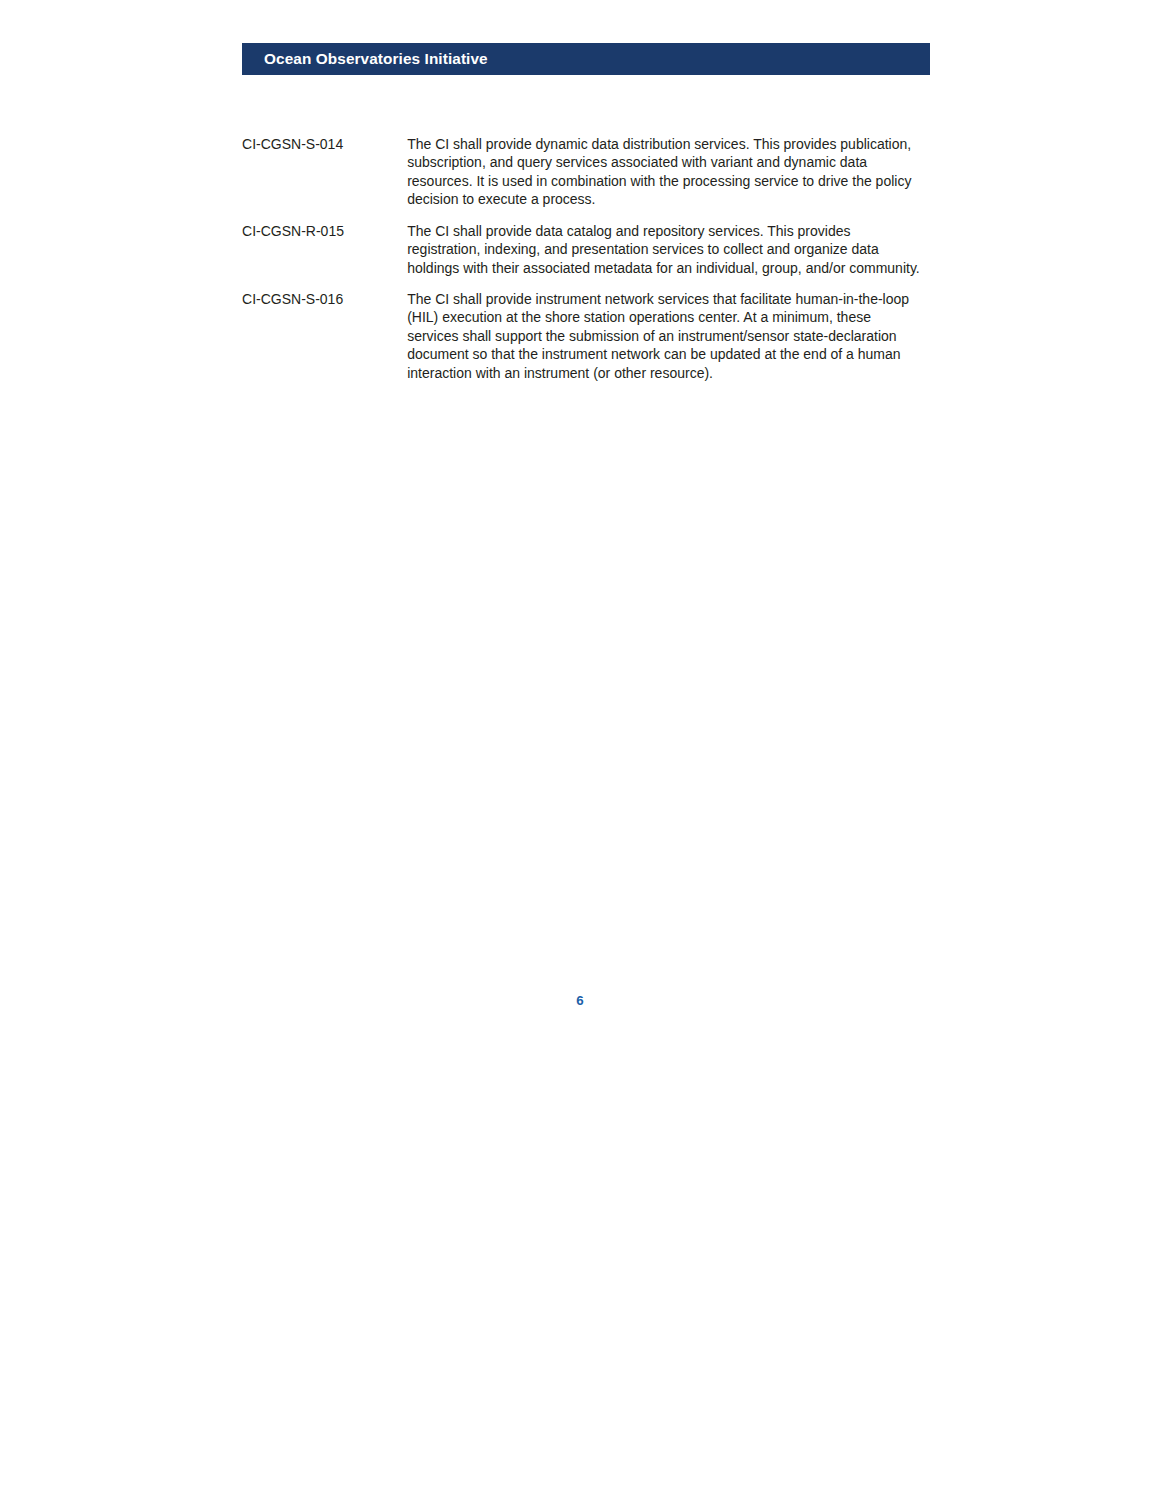Ocean Observatories Initiative
| CI-CGSN-S-014 | The CI shall provide dynamic data distribution services. This provides publication, subscription, and query services associated with variant and dynamic data resources. It is used in combination with the processing service to drive the policy decision to execute a process. |
| CI-CGSN-R-015 | The CI shall provide data catalog and repository services. This provides registration, indexing, and presentation services to collect and organize data holdings with their associated metadata for an individual, group, and/or community. |
| CI-CGSN-S-016 | The CI shall provide instrument network services that facilitate human-in-the-loop (HIL) execution at the shore station operations center. At a minimum, these services shall support the submission of an instrument/sensor state-declaration document so that the instrument network can be updated at the end of a human interaction with an instrument (or other resource). |
6